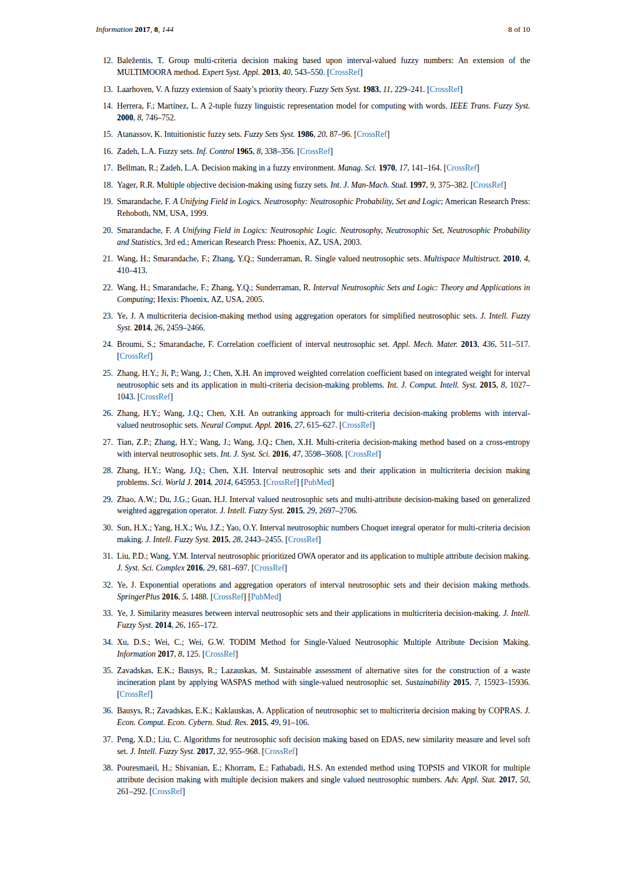Information 2017, 8, 144
8 of 10
Baležentis, T. Group multi-criteria decision making based upon interval-valued fuzzy numbers: An extension of the MULTIMOORA method. Expert Syst. Appl. 2013, 40, 543–550. [CrossRef]
Laarhoven, V. A fuzzy extension of Saaty’s priority theory. Fuzzy Sets Syst. 1983, 11, 229–241. [CrossRef]
Herrera, F.; Martínez, L. A 2-tuple fuzzy linguistic representation model for computing with words. IEEE Trans. Fuzzy Syst. 2000, 8, 746–752.
Atanassov, K. Intuitionistic fuzzy sets. Fuzzy Sets Syst. 1986, 20, 87–96. [CrossRef]
Zadeh, L.A. Fuzzy sets. Inf. Control 1965, 8, 338–356. [CrossRef]
Bellman, R.; Zadeh, L.A. Decision making in a fuzzy environment. Manag. Sci. 1970, 17, 141–164. [CrossRef]
Yager, R.R. Multiple objective decision-making using fuzzy sets. Int. J. Man-Mach. Stud. 1997, 9, 375–382. [CrossRef]
Smarandache, F. A Unifying Field in Logics. Neutrosophy: Neutrosophic Probability, Set and Logic; American Research Press: Rehoboth, NM, USA, 1999.
Smarandache, F. A Unifying Field in Logics: Neutrosophic Logic. Neutrosophy, Neutrosophic Set, Neutrosophic Probability and Statistics, 3rd ed.; American Research Press: Phoenix, AZ, USA, 2003.
Wang, H.; Smarandache, F.; Zhang, Y.Q.; Sunderraman, R. Single valued neutrosophic sets. Multispace Multistruct. 2010, 4, 410–413.
Wang, H.; Smarandache, F.; Zhang, Y.Q.; Sunderraman, R. Interval Neutrosophic Sets and Logic: Theory and Applications in Computing; Hexis: Phoenix, AZ, USA, 2005.
Ye, J. A multicriteria decision-making method using aggregation operators for simplified neutrosophic sets. J. Intell. Fuzzy Syst. 2014, 26, 2459–2466.
Broumi, S.; Smarandache, F. Correlation coefficient of interval neutrosophic set. Appl. Mech. Mater. 2013, 436, 511–517. [CrossRef]
Zhang, H.Y.; Ji, P.; Wang, J.; Chen, X.H. An improved weighted correlation coefficient based on integrated weight for interval neutrosophic sets and its application in multi-criteria decision-making problems. Int. J. Comput. Intell. Syst. 2015, 8, 1027–1043. [CrossRef]
Zhang, H.Y.; Wang, J.Q.; Chen, X.H. An outranking approach for multi-criteria decision-making problems with interval-valued neutrosophic sets. Neural Comput. Appl. 2016, 27, 615–627. [CrossRef]
Tian, Z.P.; Zhang, H.Y.; Wang, J.; Wang, J.Q.; Chen, X.H. Multi-criteria decision-making method based on a cross-entropy with interval neutrosophic sets. Int. J. Syst. Sci. 2016, 47, 3598–3608. [CrossRef]
Zhang, H.Y.; Wang, J.Q.; Chen, X.H. Interval neutrosophic sets and their application in multicriteria decision making problems. Sci. World J. 2014, 2014, 645953. [CrossRef] [PubMed]
Zhao, A.W.; Du, J.G.; Guan, H.J. Interval valued neutrosophic sets and multi-attribute decision-making based on generalized weighted aggregation operator. J. Intell. Fuzzy Syst. 2015, 29, 2697–2706.
Sun, H.X.; Yang, H.X.; Wu, J.Z.; Yao, O.Y. Interval neutrosophic numbers Choquet integral operator for multi-criteria decision making. J. Intell. Fuzzy Syst. 2015, 28, 2443–2455. [CrossRef]
Liu, P.D.; Wang, Y.M. Interval neutrosophic prioritized OWA operator and its application to multiple attribute decision making. J. Syst. Sci. Complex 2016, 29, 681–697. [CrossRef]
Ye, J. Exponential operations and aggregation operators of interval neutrosophic sets and their decision making methods. SpringerPlus 2016, 5, 1488. [CrossRef] [PubMed]
Ye, J. Similarity measures between interval neutrosophic sets and their applications in multicriteria decision-making. J. Intell. Fuzzy Syst. 2014, 26, 165–172.
Xu, D.S.; Wei, C.; Wei, G.W. TODIM Method for Single-Valued Neutrosophic Multiple Attribute Decision Making. Information 2017, 8, 125. [CrossRef]
Zavadskas, E.K.; Bausys, R.; Lazauskas, M. Sustainable assessment of alternative sites for the construction of a waste incineration plant by applying WASPAS method with single-valued neutrosophic set. Sustainability 2015, 7, 15923–15936. [CrossRef]
Bausys, R.; Zavadskas, E.K.; Kaklauskas, A. Application of neutrosophic set to multicriteria decision making by COPRAS. J. Econ. Comput. Econ. Cybern. Stud. Res. 2015, 49, 91–106.
Peng, X.D.; Liu, C. Algorithms for neutrosophic soft decision making based on EDAS, new similarity measure and level soft set. J. Intell. Fuzzy Syst. 2017, 32, 955–968. [CrossRef]
Pouresmaeil, H.; Shivanian, E.; Khorram, E.; Fathabadi, H.S. An extended method using TOPSIS and VIKOR for multiple attribute decision making with multiple decision makers and single valued neutrosophic numbers. Adv. Appl. Stat. 2017, 50, 261–292. [CrossRef]